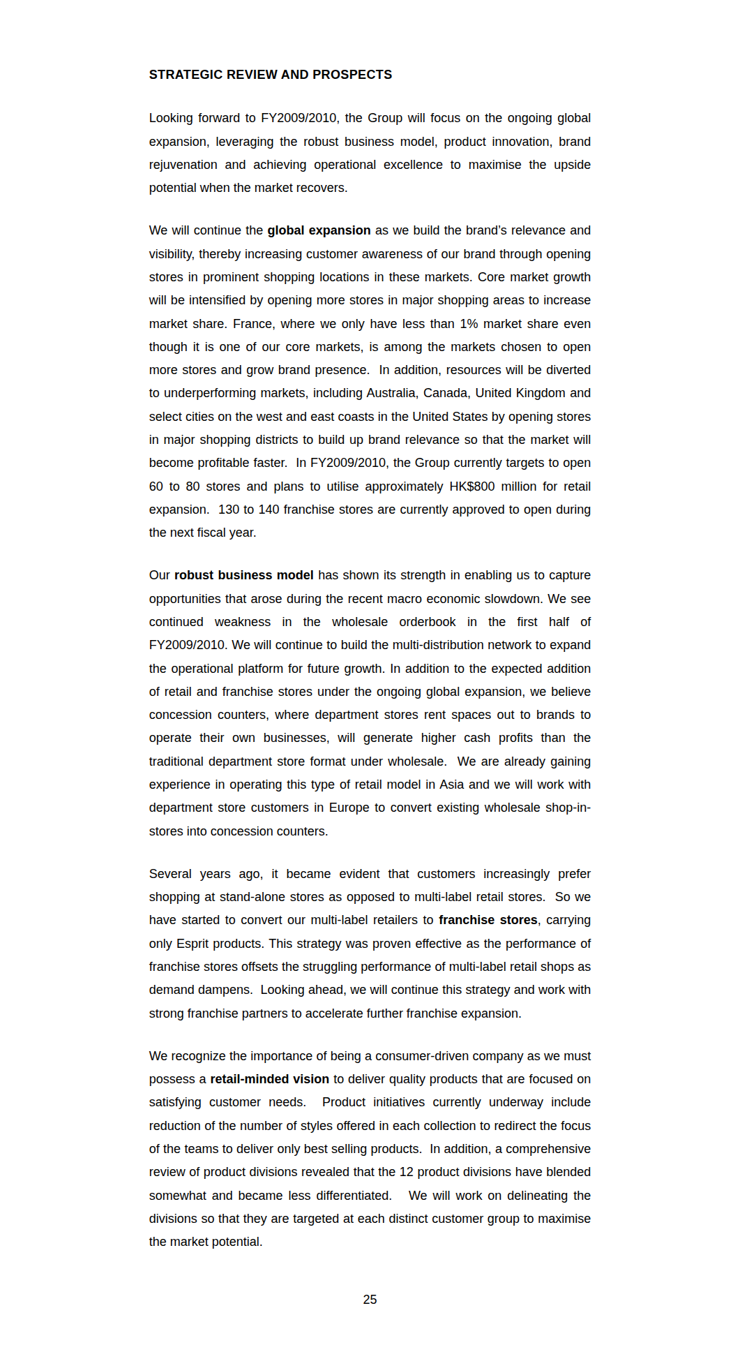STRATEGIC REVIEW AND PROSPECTS
Looking forward to FY2009/2010, the Group will focus on the ongoing global expansion, leveraging the robust business model, product innovation, brand rejuvenation and achieving operational excellence to maximise the upside potential when the market recovers.
We will continue the global expansion as we build the brand’s relevance and visibility, thereby increasing customer awareness of our brand through opening stores in prominent shopping locations in these markets. Core market growth will be intensified by opening more stores in major shopping areas to increase market share. France, where we only have less than 1% market share even though it is one of our core markets, is among the markets chosen to open more stores and grow brand presence. In addition, resources will be diverted to underperforming markets, including Australia, Canada, United Kingdom and select cities on the west and east coasts in the United States by opening stores in major shopping districts to build up brand relevance so that the market will become profitable faster. In FY2009/2010, the Group currently targets to open 60 to 80 stores and plans to utilise approximately HK$800 million for retail expansion. 130 to 140 franchise stores are currently approved to open during the next fiscal year.
Our robust business model has shown its strength in enabling us to capture opportunities that arose during the recent macro economic slowdown. We see continued weakness in the wholesale orderbook in the first half of FY2009/2010. We will continue to build the multi-distribution network to expand the operational platform for future growth. In addition to the expected addition of retail and franchise stores under the ongoing global expansion, we believe concession counters, where department stores rent spaces out to brands to operate their own businesses, will generate higher cash profits than the traditional department store format under wholesale. We are already gaining experience in operating this type of retail model in Asia and we will work with department store customers in Europe to convert existing wholesale shop-in-stores into concession counters.
Several years ago, it became evident that customers increasingly prefer shopping at stand-alone stores as opposed to multi-label retail stores. So we have started to convert our multi-label retailers to franchise stores, carrying only Esprit products. This strategy was proven effective as the performance of franchise stores offsets the struggling performance of multi-label retail shops as demand dampens. Looking ahead, we will continue this strategy and work with strong franchise partners to accelerate further franchise expansion.
We recognize the importance of being a consumer-driven company as we must possess a retail-minded vision to deliver quality products that are focused on satisfying customer needs. Product initiatives currently underway include reduction of the number of styles offered in each collection to redirect the focus of the teams to deliver only best selling products. In addition, a comprehensive review of product divisions revealed that the 12 product divisions have blended somewhat and became less differentiated. We will work on delineating the divisions so that they are targeted at each distinct customer group to maximise the market potential.
25